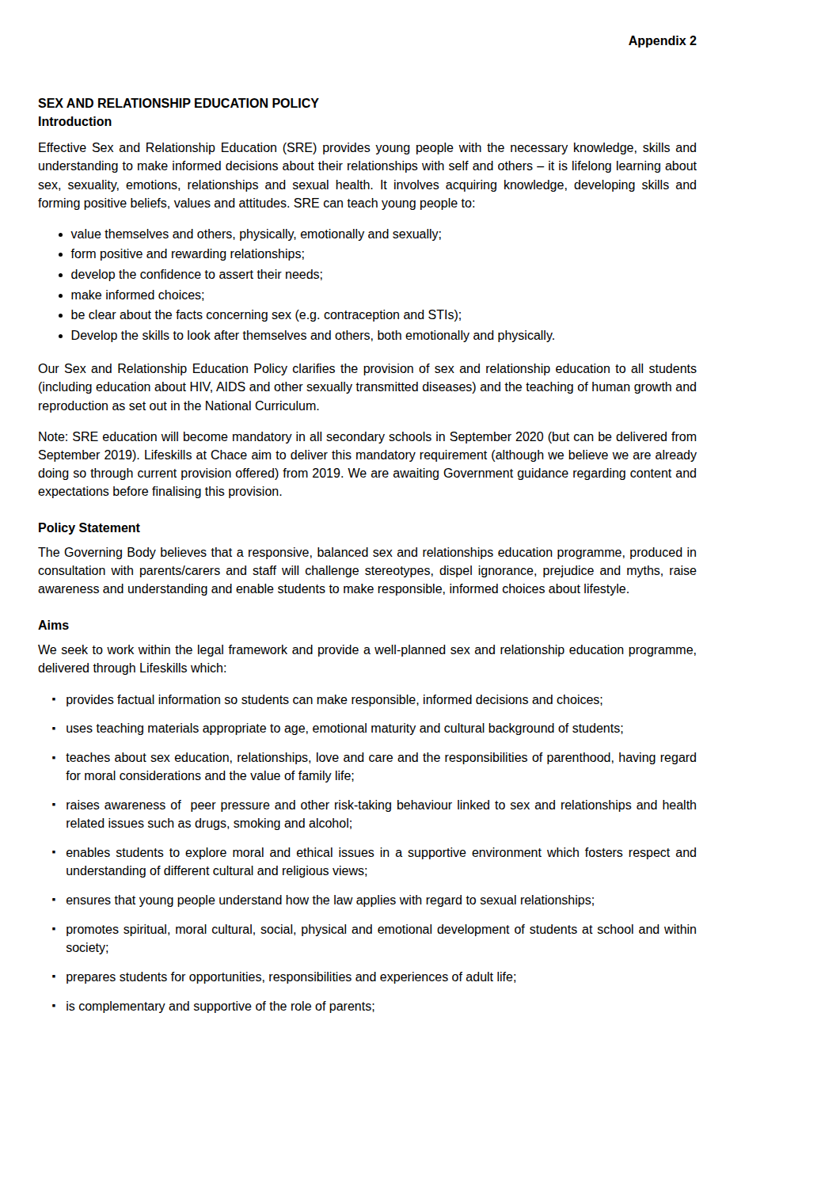Appendix 2
Sex and Relationship Education Policy
Introduction
Effective Sex and Relationship Education (SRE) provides young people with the necessary knowledge, skills and understanding to make informed decisions about their relationships with self and others – it is lifelong learning about sex, sexuality, emotions, relationships and sexual health. It involves acquiring knowledge, developing skills and forming positive beliefs, values and attitudes. SRE can teach young people to:
value themselves and others, physically, emotionally and sexually;
form positive and rewarding relationships;
develop the confidence to assert their needs;
make informed choices;
be clear about the facts concerning sex (e.g. contraception and STIs);
Develop the skills to look after themselves and others, both emotionally and physically.
Our Sex and Relationship Education Policy clarifies the provision of sex and relationship education to all students (including education about HIV, AIDS and other sexually transmitted diseases) and the teaching of human growth and reproduction as set out in the National Curriculum.
Note: SRE education will become mandatory in all secondary schools in September 2020 (but can be delivered from September 2019). Lifeskills at Chace aim to deliver this mandatory requirement (although we believe we are already doing so through current provision offered) from 2019. We are awaiting Government guidance regarding content and expectations before finalising this provision.
Policy Statement
The Governing Body believes that a responsive, balanced sex and relationships education programme, produced in consultation with parents/carers and staff will challenge stereotypes, dispel ignorance, prejudice and myths, raise awareness and understanding and enable students to make responsible, informed choices about lifestyle.
Aims
We seek to work within the legal framework and provide a well-planned sex and relationship education programme, delivered through Lifeskills which:
provides factual information so students can make responsible, informed decisions and choices;
uses teaching materials appropriate to age, emotional maturity and cultural background of students;
teaches about sex education, relationships, love and care and the responsibilities of parenthood, having regard for moral considerations and the value of family life;
raises awareness of peer pressure and other risk-taking behaviour linked to sex and relationships and health related issues such as drugs, smoking and alcohol;
enables students to explore moral and ethical issues in a supportive environment which fosters respect and understanding of different cultural and religious views;
ensures that young people understand how the law applies with regard to sexual relationships;
promotes spiritual, moral cultural, social, physical and emotional development of students at school and within society;
prepares students for opportunities, responsibilities and experiences of adult life;
is complementary and supportive of the role of parents;